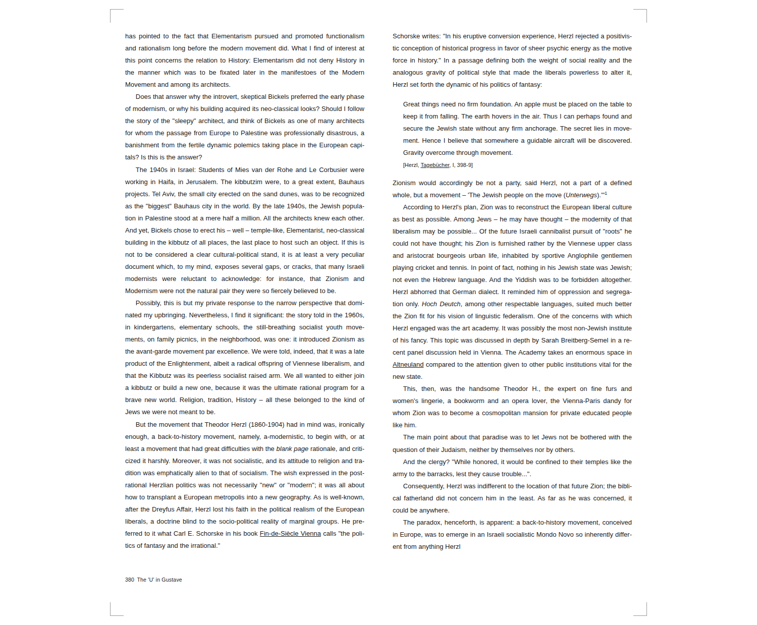has pointed to the fact that Elementarism pursued and promoted functionalism and rationalism long before the modern movement did. What I find of interest at this point concerns the relation to History: Elementarism did not deny History in the manner which was to be fixated later in the manifestoes of the Modern Movement and among its architects.
Does that answer why the introvert, skeptical Bickels preferred the early phase of modernism, or why his building acquired its neo-classical looks? Should I follow the story of the "sleepy" architect, and think of Bickels as one of many architects for whom the passage from Europe to Palestine was professionally disastrous, a banishment from the fertile dynamic polemics taking place in the European capitals? Is this is the answer?
The 1940s in Israel: Students of Mies van der Rohe and Le Corbusier were working in Haifa, in Jerusalem. The kibbutzim were, to a great extent, Bauhaus projects. Tel Aviv, the small city erected on the sand dunes, was to be recognized as the "biggest" Bauhaus city in the world. By the late 1940s, the Jewish population in Palestine stood at a mere half a million. All the architects knew each other. And yet, Bickels chose to erect his – well – temple-like, Elementarist, neo-classical building in the kibbutz of all places, the last place to host such an object. If this is not to be considered a clear cultural-political stand, it is at least a very peculiar document which, to my mind, exposes several gaps, or cracks, that many Israeli modernists were reluctant to acknowledge: for instance, that Zionism and Modernism were not the natural pair they were so fiercely believed to be.
Possibly, this is but my private response to the narrow perspective that dominated my upbringing. Nevertheless, I find it significant: the story told in the 1960s, in kindergartens, elementary schools, the still-breathing socialist youth movements, on family picnics, in the neighborhood, was one: it introduced Zionism as the avant-garde movement par excellence. We were told, indeed, that it was a late product of the Enlightenment, albeit a radical offspring of Viennese liberalism, and that the Kibbutz was its peerless socialist raised arm. We all wanted to either join a kibbutz or build a new one, because it was the ultimate rational program for a brave new world. Religion, tradition, History – all these belonged to the kind of Jews we were not meant to be.
But the movement that Theodor Herzl (1860-1904) had in mind was, ironically enough, a back-to-history movement, namely, a-modernistic, to begin with, or at least a movement that had great difficulties with the blank page rationale, and criticized it harshly. Moreover, it was not socialistic, and its attitude to religion and tradition was emphatically alien to that of socialism. The wish expressed in the post-rational Herzlian politics was not necessarily "new" or "modern"; it was all about how to transplant a European metropolis into a new geography. As is well-known, after the Dreyfus Affair, Herzl lost his faith in the political realism of the European liberals, a doctrine blind to the socio-political reality of marginal groups. He preferred to it what Carl E. Schorske in his book Fin-de-Siècle Vienna calls "the politics of fantasy and the irrational."
380 The 'U' in Gustave
Schorske writes: "In his eruptive conversion experience, Herzl rejected a positivistic conception of historical progress in favor of sheer psychic energy as the motive force in history." In a passage defining both the weight of social reality and the analogous gravity of political style that made the liberals powerless to alter it, Herzl set forth the dynamic of his politics of fantasy:
Great things need no firm foundation. An apple must be placed on the table to keep it from falling. The earth hovers in the air. Thus I can perhaps found and secure the Jewish state without any firm anchorage. The secret lies in movement. Hence I believe that somewhere a guidable aircraft will be discovered. Gravity overcome through movement.
[Herzl, Tagebücher, I, 398-9]
Zionism would accordingly be not a party, said Herzl, not a part of a defined whole, but a movement – 'The Jewish people on the move (Unterwegs).'"1
According to Herzl's plan, Zion was to reconstruct the European liberal culture as best as possible. Among Jews – he may have thought – the modernity of that liberalism may be possible... Of the future Israeli cannibalist pursuit of "roots" he could not have thought; his Zion is furnished rather by the Viennese upper class and aristocrat bourgeois urban life, inhabited by sportive Anglophile gentlemen playing cricket and tennis. In point of fact, nothing in his Jewish state was Jewish; not even the Hebrew language. And the Yiddish was to be forbidden altogether. Herzl abhorred that German dialect. It reminded him of oppression and segregation only. Hoch Deutch, among other respectable languages, suited much better the Zion fit for his vision of linguistic federalism. One of the concerns with which Herzl engaged was the art academy. It was possibly the most non-Jewish institute of his fancy. This topic was discussed in depth by Sarah Breitberg-Semel in a recent panel discussion held in Vienna. The Academy takes an enormous space in Altneuland compared to the attention given to other public institutions vital for the new state.
This, then, was the handsome Theodor H., the expert on fine furs and women's lingerie, a bookworm and an opera lover, the Vienna-Paris dandy for whom Zion was to become a cosmopolitan mansion for private educated people like him.
The main point about that paradise was to let Jews not be bothered with the question of their Judaism, neither by themselves nor by others.
And the clergy? "While honored, it would be confined to their temples like the army to the barracks, lest they cause trouble...".
Consequently, Herzl was indifferent to the location of that future Zion; the biblical fatherland did not concern him in the least. As far as he was concerned, it could be anywhere.
The paradox, henceforth, is apparent: a back-to-history movement, conceived in Europe, was to emerge in an Israeli socialistic Mondo Novo so inherently different from anything Herzl